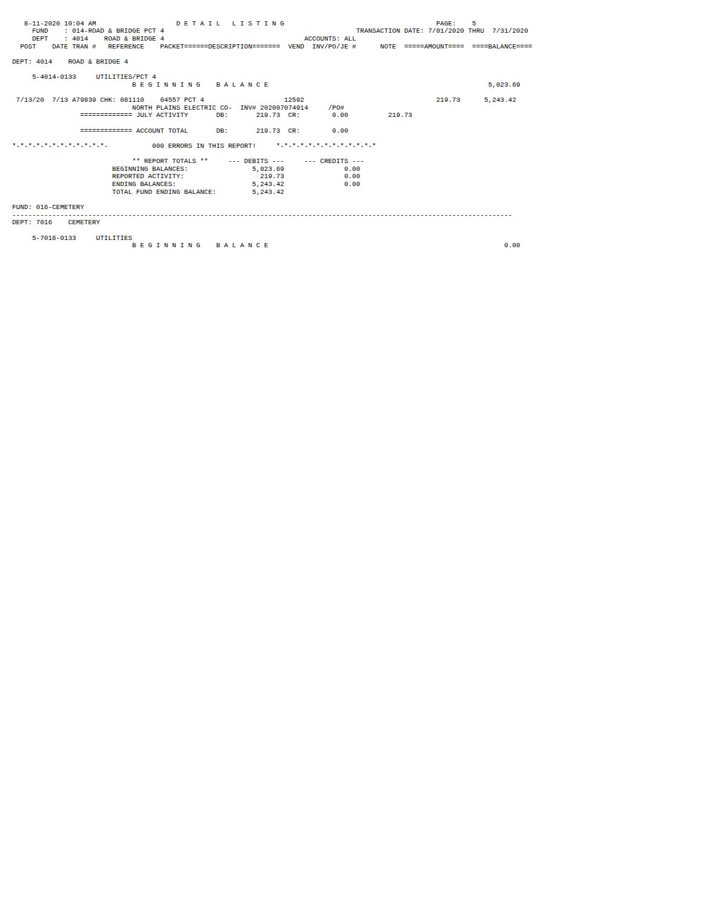8-11-2020 10:04 AM D E T A I L L I S T I N G PAGE: 5 FUND : 014-ROAD & BRIDGE PCT 4 TRANSACTION DATE: 7/01/2020 THRU 7/31/2020 DEPT : 4014 ROAD & BRIDGE 4 ACCOUNTS: ALL POST DATE TRAN # REFERENCE PACKET======DESCRIPTION======= VEND INV/PO/JE # NOTE =====AMOUNT==== ====BALANCE==== DEPT: 4014 ROAD & BRIDGE 4 5-4014-0133 UTILITIES/PCT 4 B E G I N N I N G B A L A N C E 5,023.69 7/13/20 7/13 A79839 CHK: 081110 04557 PCT 4 12592 219.73 5,243.42 NORTH PLAINS ELECTRIC CO- INV# 202007074914 /PO# ============= JULY ACTIVITY DB: 219.73 CR: 0.00 219.73 ============= ACCOUNT TOTAL DB: 219.73 CR: 0.00 *-*-*-*-*-*-*-*-*-*-*-*- 000 ERRORS IN THIS REPORT! *-*-*-*-*-*-*-*-*-*-*-*-* ** REPORT TOTALS ** --- DEBITS --- --- CREDITS --- BEGINNING BALANCES: 5,023.69 0.00 REPORTED ACTIVITY: 219.73 0.00 ENDING BALANCES: 5,243.42 0.00 TOTAL FUND ENDING BALANCE: 5,243.42 FUND: 016-CEMETERY ----------------------------------------------------------------------------------------------------------------------------- DEPT: 7016 CEMETERY 5-7016-0133 UTILITIES B E G I N N I N G B A L A N C E 0.00